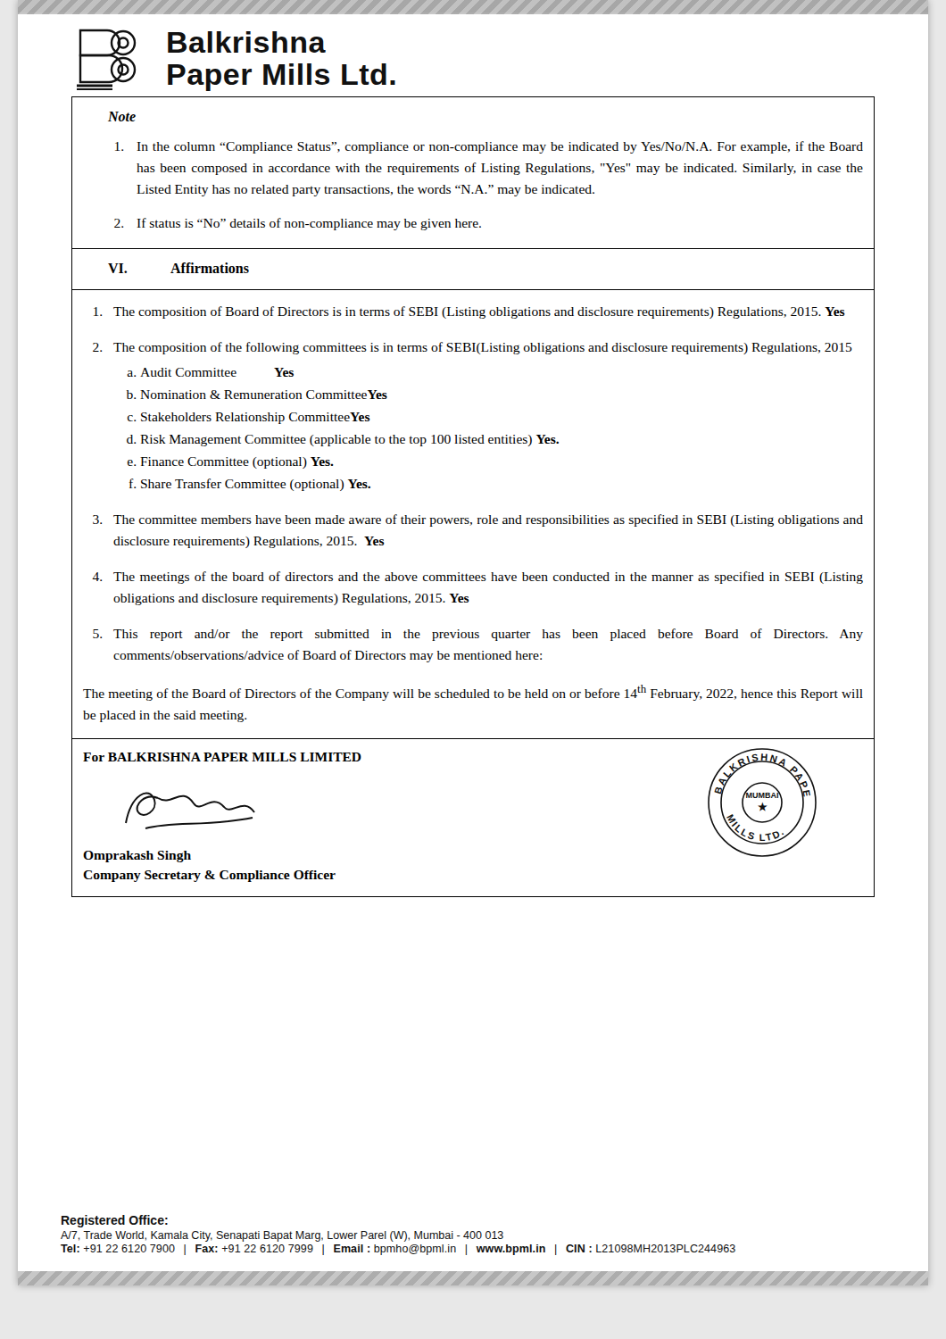Balkrishna Paper Mills Ltd.
| Note In the column “Compliance Status”, compliance or non-compliance may be indicated by Yes/No/N.A. For example, if the Board has been composed in accordance with the requirements of Listing Regulations, "Yes" may be indicated. Similarly, in case the Listed Entity has no related party transactions, the words “N.A.” may be indicated. If status is “No” details of non-compliance may be given here. |
| VI. Affirmations |
| The composition of Board of Directors is in terms of SEBI (Listing obligations and disclosure requirements) Regulations, 2015. Yes The composition of the following committees is in terms of SEBI(Listing obligations and disclosure requirements) Regulations, 2015 Audit Committee Yes Nomination & Remuneration Committee Yes Stakeholders Relationship Committee Yes Risk Management Committee (applicable to the top 100 listed entities) Yes. Finance Committee (optional) Yes. Share Transfer Committee (optional) Yes. The committee members have been made aware of their powers, role and responsibilities as specified in SEBI (Listing obligations and disclosure requirements) Regulations, 2015. Yes The meetings of the board of directors and the above committees have been conducted in the manner as specified in SEBI (Listing obligations and disclosure requirements) Regulations, 2015. Yes This report and/or the report submitted in the previous quarter has been placed before Board of Directors. Any comments/observations/advice of Board of Directors may be mentioned here: The meeting of the Board of Directors of the Company will be scheduled to be held on or before 14 th February, 2022, hence this Report will be placed in the said meeting. |
| For BALKRISHNA PAPER MILLS LIMITED Omprakash Singh Company Secretary & Compliance Officer BALKRISHNA PAPER MILLS LTD. MUMBAI ★ |
Registered Office:
A/7, Trade World, Kamala City, Senapati Bapat Marg, Lower Parel (W), Mumbai - 400 013
Tel: +91 22 6120 7900 | Fax: +91 22 6120 7999 | Email : bpmho@bpml.in | www.bpml.in | CIN : L21098MH2013PLC244963